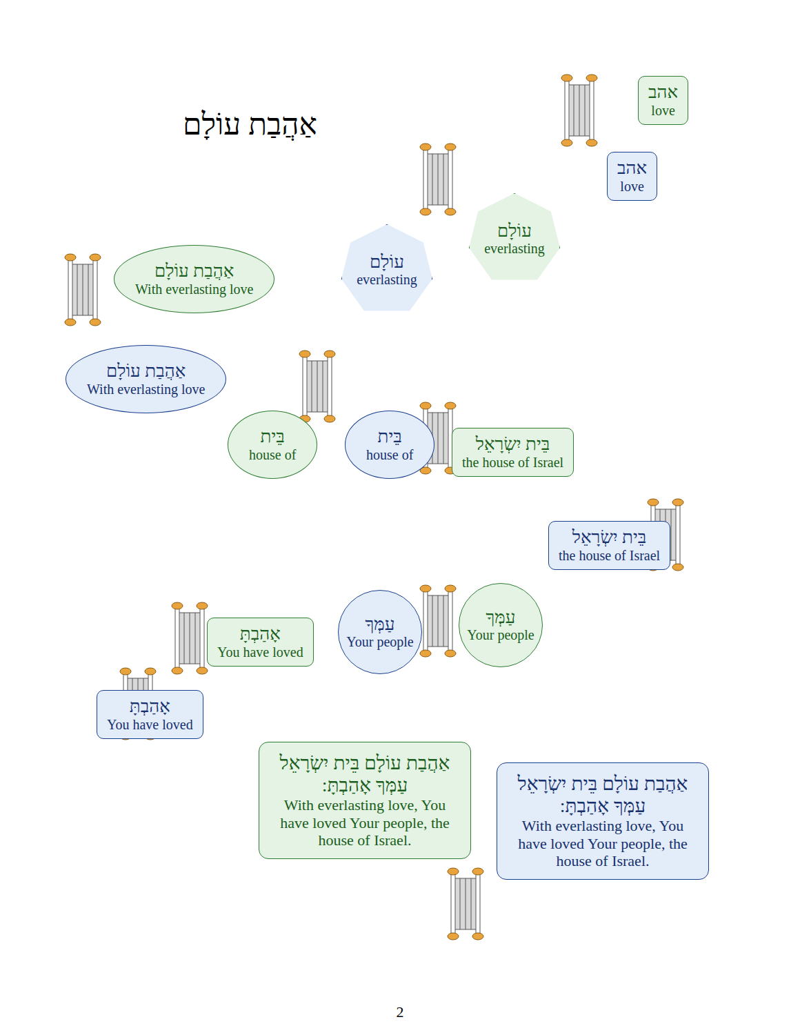אַהֲבַת עוֹלָם
אהב love
אהב love
עוֹלָם everlasting
עוֹלָם everlasting
אַהֲבַת עוֹלָם With everlasting love
אַהֲבַת עוֹלָם With everlasting love
בֵּית house of
בֵּית house of
בֵּית יִשְׂרָאֵל the house of Israel
בֵּית יִשְׂרָאֵל the house of Israel
עַמְּךָ Your people
עַמְּךָ Your people
אָהַבְתָּ You have loved
אָהַבְתָּ You have loved
אַהֲבַת עוֹלָם בֵּית יִשְׂרָאֵל עַמְּךָ אָהַבְתָּ: With everlasting love, You have loved Your people, the house of Israel.
אַהֲבַת עוֹלָם בֵּית יִשְׂרָאֵל עַמְּךָ אָהַבְתָּ: With everlasting love, You have loved Your people, the house of Israel.
2